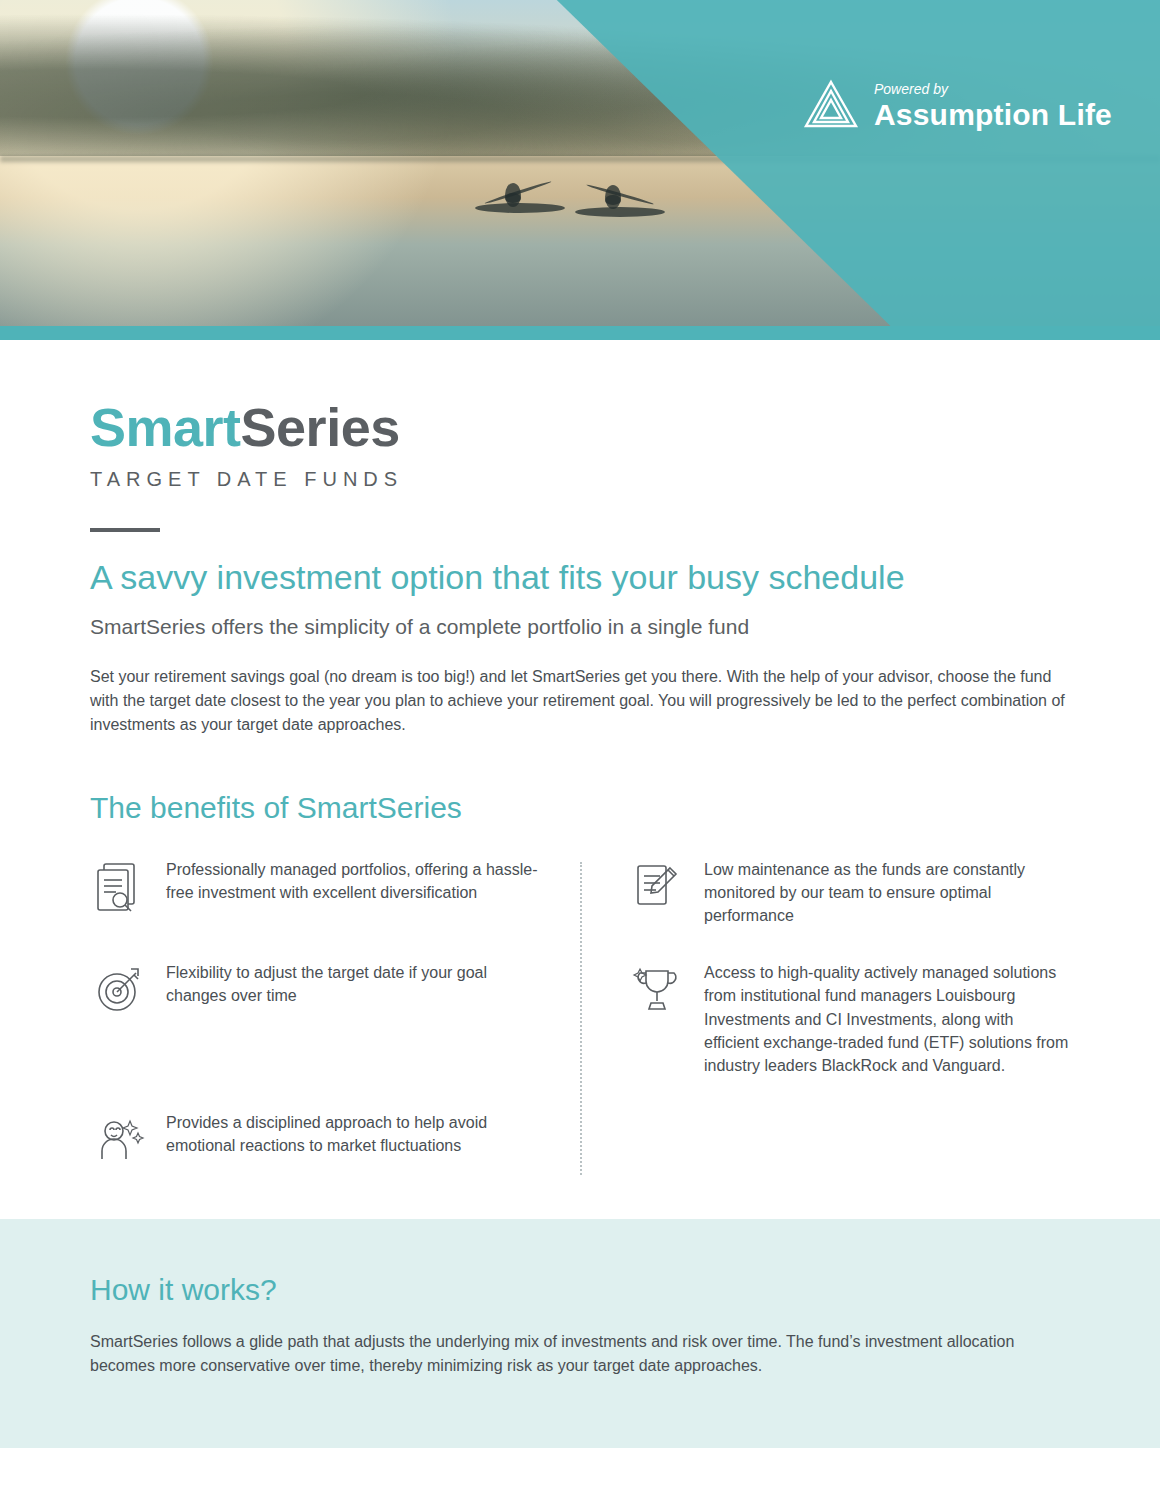Powered by Assumption Life
Smart Series
TARGET DATE FUNDS
A savvy investment option that fits your busy schedule
SmartSeries offers the simplicity of a complete portfolio in a single fund
Set your retirement savings goal (no dream is too big!) and let SmartSeries get you there. With the help of your advisor, choose the fund with the target date closest to the year you plan to achieve your retirement goal. You will progressively be led to the perfect combination of investments as your target date approaches.
The benefits of SmartSeries
Professionally managed portfolios, offering a hassle-free investment with excellent diversification
Low maintenance as the funds are constantly monitored by our team to ensure optimal performance
Flexibility to adjust the target date if your goal changes over time
Access to high-quality actively managed solutions from institutional fund managers Louisbourg Investments and CI Investments, along with efficient exchange-traded fund (ETF) solutions from industry leaders BlackRock and Vanguard.
Provides a disciplined approach to help avoid emotional reactions to market fluctuations
How it works?
SmartSeries follows a glide path that adjusts the underlying mix of investments and risk over time. The fund’s investment allocation becomes more conservative over time, thereby minimizing risk as your target date approaches.